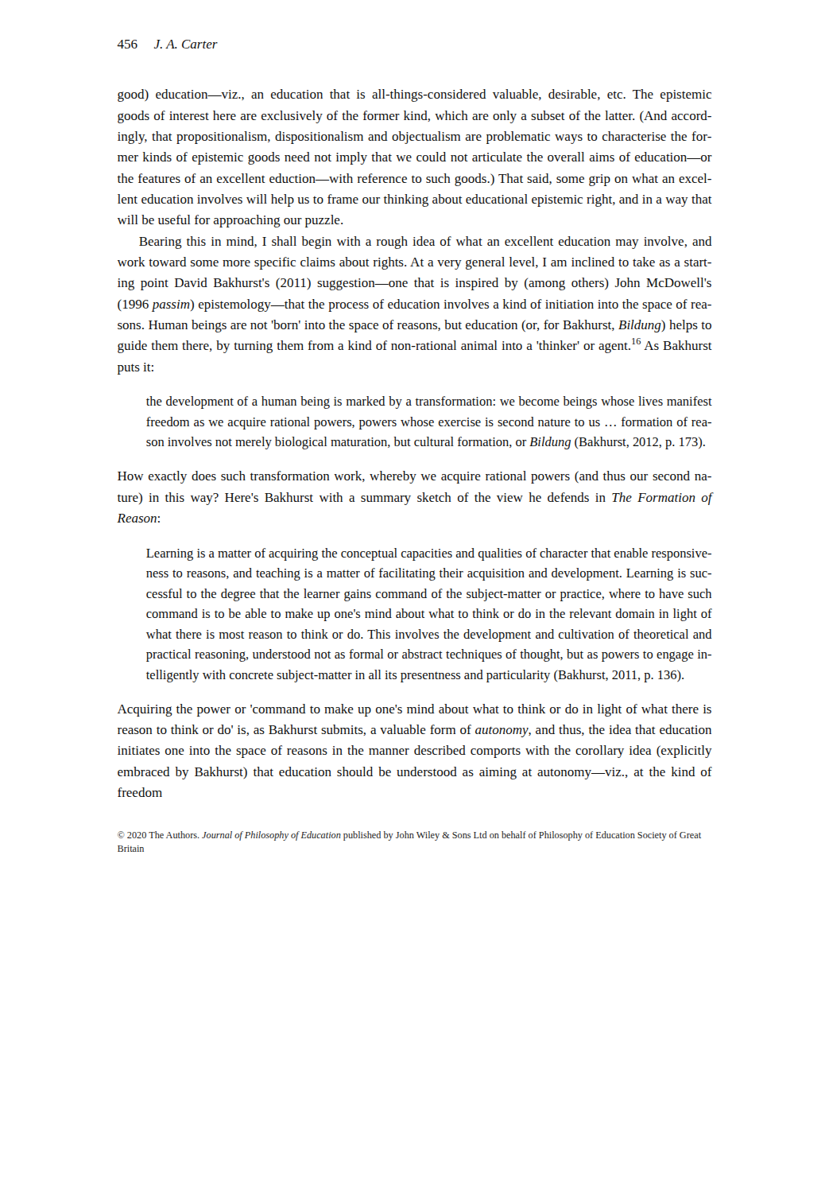456 J. A. Carter
good) education—viz., an education that is all-things-considered valuable, desirable, etc. The epistemic goods of interest here are exclusively of the former kind, which are only a subset of the latter. (And accordingly, that propositionalism, dispositionalism and objectualism are problematic ways to characterise the former kinds of epistemic goods need not imply that we could not articulate the overall aims of education—or the features of an excellent eduction—with reference to such goods.) That said, some grip on what an excellent education involves will help us to frame our thinking about educational epistemic right, and in a way that will be useful for approaching our puzzle.
Bearing this in mind, I shall begin with a rough idea of what an excellent education may involve, and work toward some more specific claims about rights. At a very general level, I am inclined to take as a starting point David Bakhurst's (2011) suggestion—one that is inspired by (among others) John McDowell's (1996 passim) epistemology—that the process of education involves a kind of initiation into the space of reasons. Human beings are not 'born' into the space of reasons, but education (or, for Bakhurst, Bildung) helps to guide them there, by turning them from a kind of non-rational animal into a 'thinker' or agent.16 As Bakhurst puts it:
the development of a human being is marked by a transformation: we become beings whose lives manifest freedom as we acquire rational powers, powers whose exercise is second nature to us … formation of reason involves not merely biological maturation, but cultural formation, or Bildung (Bakhurst, 2012, p. 173).
How exactly does such transformation work, whereby we acquire rational powers (and thus our second nature) in this way? Here's Bakhurst with a summary sketch of the view he defends in The Formation of Reason:
Learning is a matter of acquiring the conceptual capacities and qualities of character that enable responsiveness to reasons, and teaching is a matter of facilitating their acquisition and development. Learning is successful to the degree that the learner gains command of the subject-matter or practice, where to have such command is to be able to make up one's mind about what to think or do in the relevant domain in light of what there is most reason to think or do. This involves the development and cultivation of theoretical and practical reasoning, understood not as formal or abstract techniques of thought, but as powers to engage intelligently with concrete subject-matter in all its presentness and particularity (Bakhurst, 2011, p. 136).
Acquiring the power or 'command to make up one's mind about what to think or do in light of what there is reason to think or do' is, as Bakhurst submits, a valuable form of autonomy, and thus, the idea that education initiates one into the space of reasons in the manner described comports with the corollary idea (explicitly embraced by Bakhurst) that education should be understood as aiming at autonomy—viz., at the kind of freedom
© 2020 The Authors. Journal of Philosophy of Education published by John Wiley & Sons Ltd on behalf of Philosophy of Education Society of Great Britain